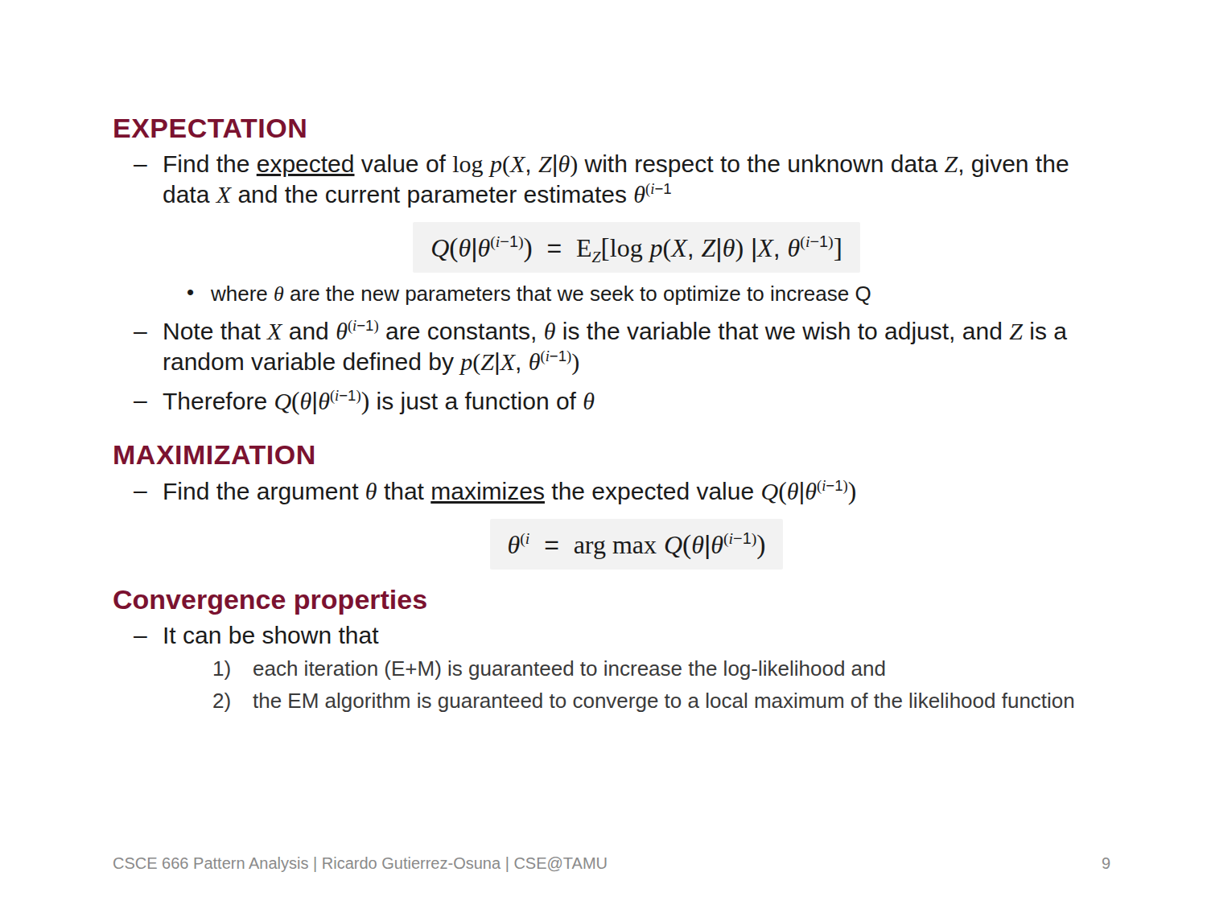EXPECTATION
Find the expected value of log p(X, Z|θ) with respect to the unknown data Z, given the data X and the current parameter estimates θ(i−1 Q(θ|θ(i−1)) = EZ[log p(X, Z|θ) |X, θ(i−1)]
where θ are the new parameters that we seek to optimize to increase Q
Note that X and θ(i−1) are constants, θ is the variable that we wish to adjust, and Z is a random variable defined by p(Z|X, θ(i−1))
Therefore Q(θ|θ(i−1)) is just a function of θ
MAXIMIZATION
Find the argument θ that maximizes the expected value Q(θ|θ(i−1)) θ(i = arg max Q(θ|θ(i−1))
Convergence properties
It can be shown that
each iteration (E+M) is guaranteed to increase the log-likelihood and
the EM algorithm is guaranteed to converge to a local maximum of the likelihood function
CSCE 666 Pattern Analysis | Ricardo Gutierrez-Osuna | CSE@TAMU 9